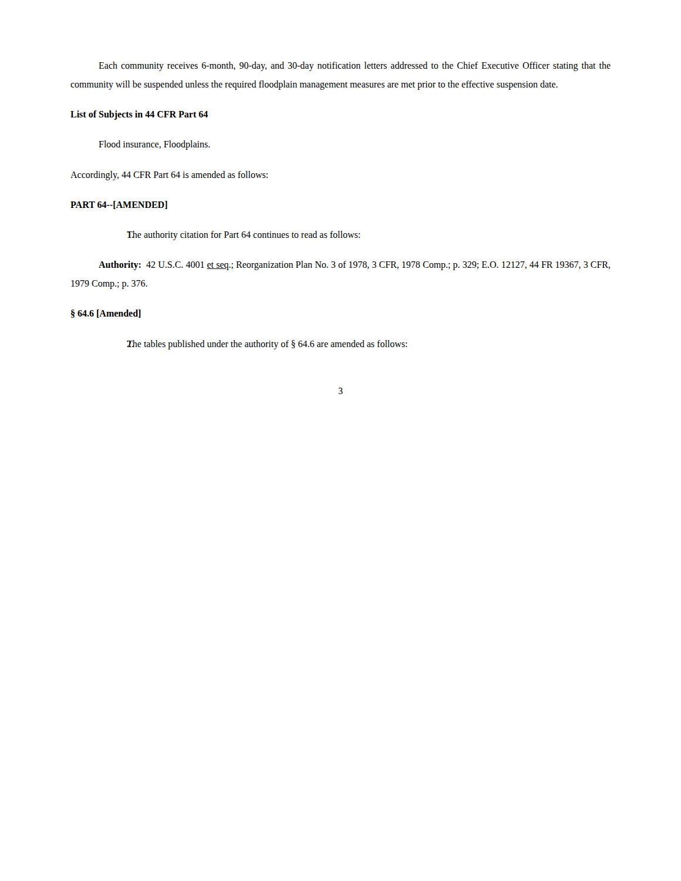Each community receives 6-month, 90-day, and 30-day notification letters addressed to the Chief Executive Officer stating that the community will be suspended unless the required floodplain management measures are met prior to the effective suspension date.
List of Subjects in 44 CFR Part 64
Flood insurance, Floodplains.
Accordingly, 44 CFR Part 64 is amended as follows:
PART 64--[AMENDED]
1. The authority citation for Part 64 continues to read as follows:
Authority: 42 U.S.C. 4001 et seq.; Reorganization Plan No. 3 of 1978, 3 CFR, 1978 Comp.; p. 329; E.O. 12127, 44 FR 19367, 3 CFR, 1979 Comp.; p. 376.
§ 64.6 [Amended]
2. The tables published under the authority of § 64.6 are amended as follows:
3